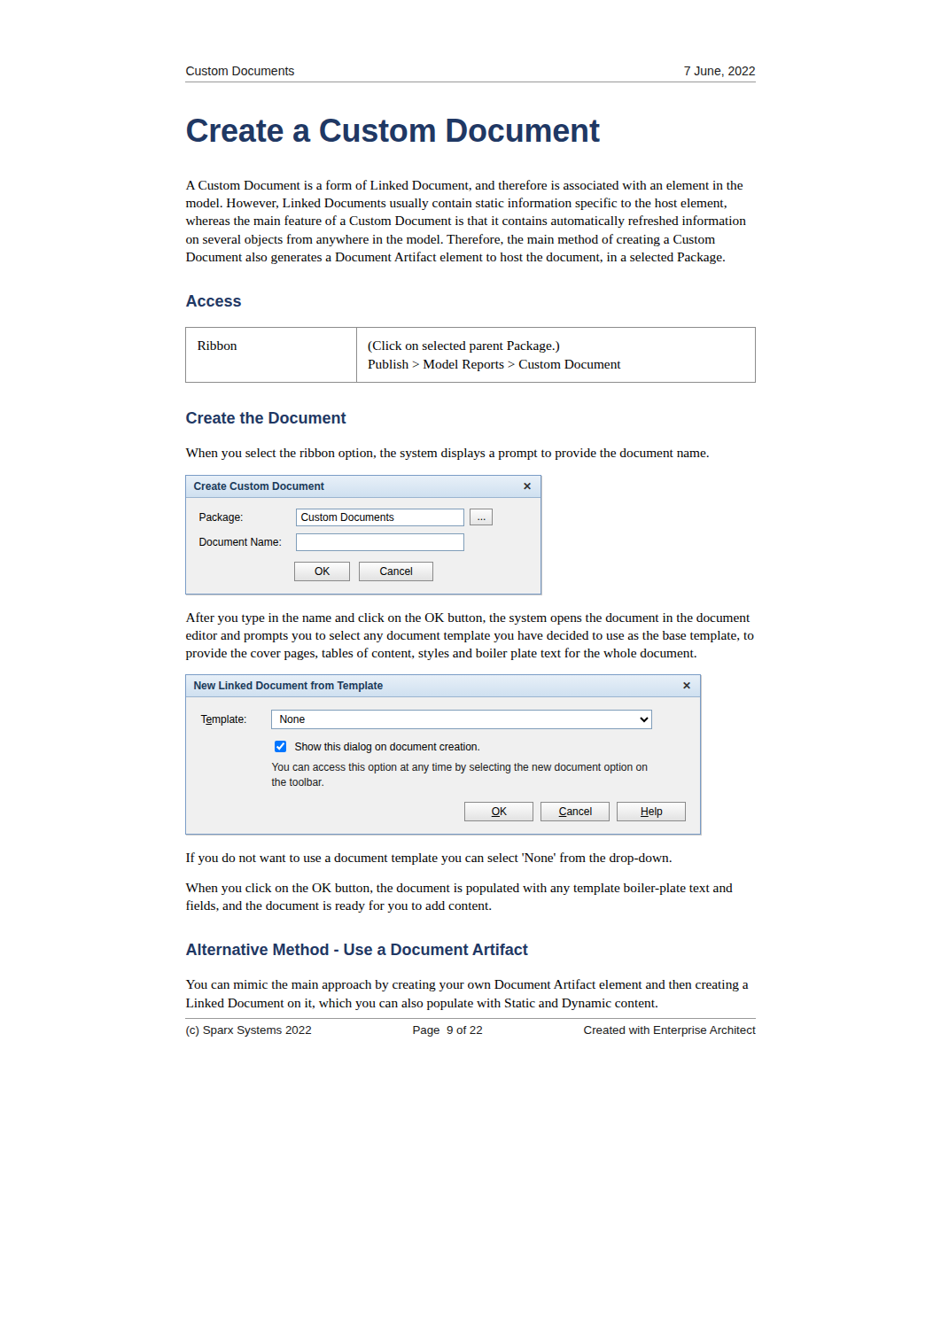Custom Documents 7 June, 2022
Create a Custom Document
A Custom Document is a form of Linked Document, and therefore is associated with an element in the model. However, Linked Documents usually contain static information specific to the host element, whereas the main feature of a Custom Document is that it contains automatically refreshed information on several objects from anywhere in the model. Therefore, the main method of creating a Custom Document also generates a Document Artifact element to host the document, in a selected Package.
Access
| Ribbon | (Click on selected parent Package.) Publish > Model Reports > Custom Document |
Create the Document
When you select the ribbon option, the system displays a prompt to provide the document name.
Create Custom Document ✕
Package: ...
Document Name:
OK Cancel
After you type in the name and click on the OK button, the system opens the document in the document editor and prompts you to select any document template you have decided to use as the base template, to provide the cover pages, tables of content, styles and boiler plate text for the whole document.
New Linked Document from Template ✕
Template: None
Show this dialog on document creation.
You can access this option at any time by selecting the new document option on the toolbar.
OK Cancel Help
If you do not want to use a document template you can select 'None' from the drop-down.
When you click on the OK button, the document is populated with any template boiler-plate text and fields, and the document is ready for you to add content.
Alternative Method - Use a Document Artifact
You can mimic the main approach by creating your own Document Artifact element and then creating a Linked Document on it, which you can also populate with Static and Dynamic content.
(c) Sparx Systems 2022 Page 9 of 22 Created with Enterprise Architect